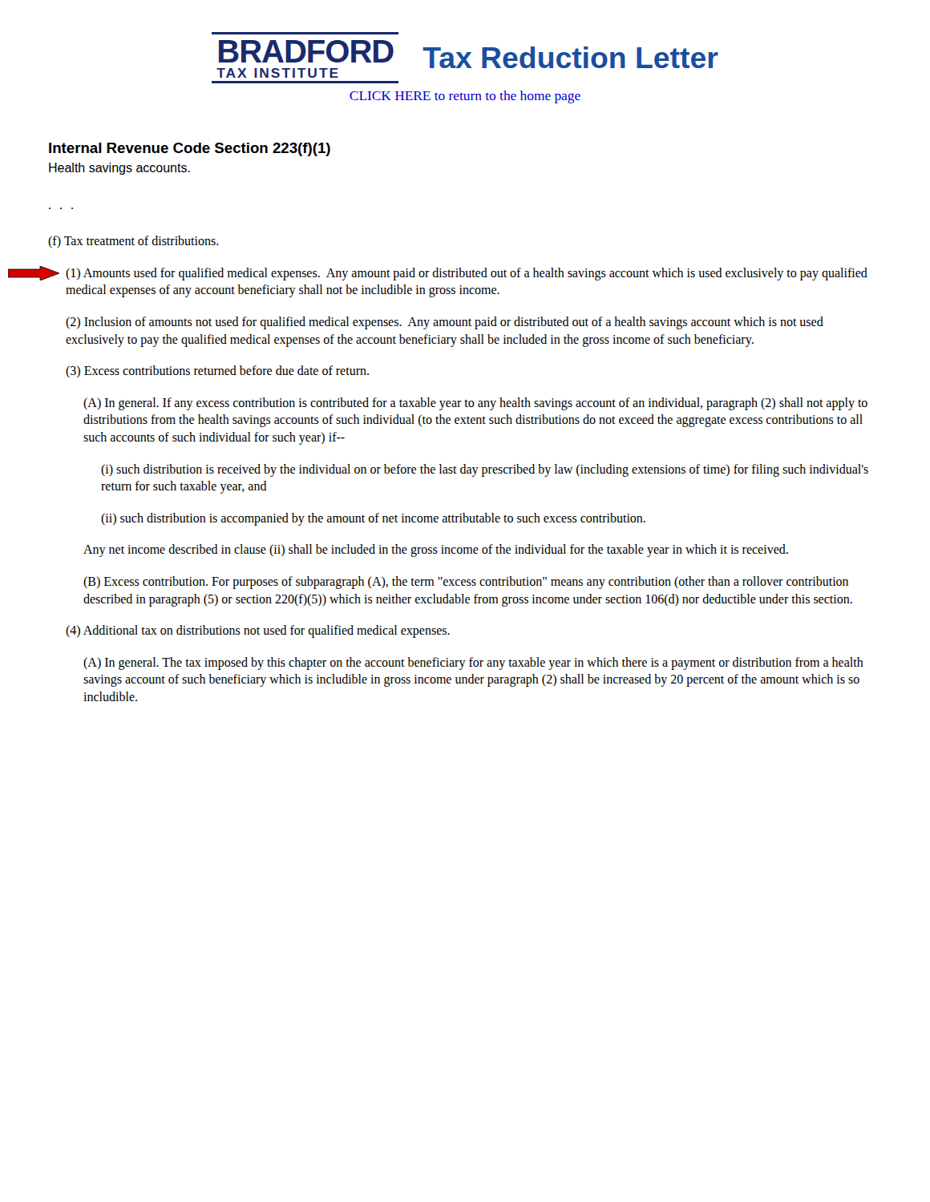BRADFORD
TAX INSTITUTE
Tax Reduction Letter
CLICK HERE to return to the home page
Internal Revenue Code Section 223(f)(1)
Health savings accounts.
. . .
(f) Tax treatment of distributions.
(1) Amounts used for qualified medical expenses. Any amount paid or distributed out of a health savings account which is used exclusively to pay qualified medical expenses of any account beneficiary shall not be includible in gross income.
(2) Inclusion of amounts not used for qualified medical expenses. Any amount paid or distributed out of a health savings account which is not used exclusively to pay the qualified medical expenses of the account beneficiary shall be included in the gross income of such beneficiary.
(3) Excess contributions returned before due date of return.
(A) In general. If any excess contribution is contributed for a taxable year to any health savings account of an individual, paragraph (2) shall not apply to distributions from the health savings accounts of such individual (to the extent such distributions do not exceed the aggregate excess contributions to all such accounts of such individual for such year) if--
(i) such distribution is received by the individual on or before the last day prescribed by law (including extensions of time) for filing such individual's return for such taxable year, and
(ii) such distribution is accompanied by the amount of net income attributable to such excess contribution.
Any net income described in clause (ii) shall be included in the gross income of the individual for the taxable year in which it is received.
(B) Excess contribution. For purposes of subparagraph (A), the term "excess contribution" means any contribution (other than a rollover contribution described in paragraph (5) or section 220(f)(5)) which is neither excludable from gross income under section 106(d) nor deductible under this section.
(4) Additional tax on distributions not used for qualified medical expenses.
(A) In general. The tax imposed by this chapter on the account beneficiary for any taxable year in which there is a payment or distribution from a health savings account of such beneficiary which is includible in gross income under paragraph (2) shall be increased by 20 percent of the amount which is so includible.